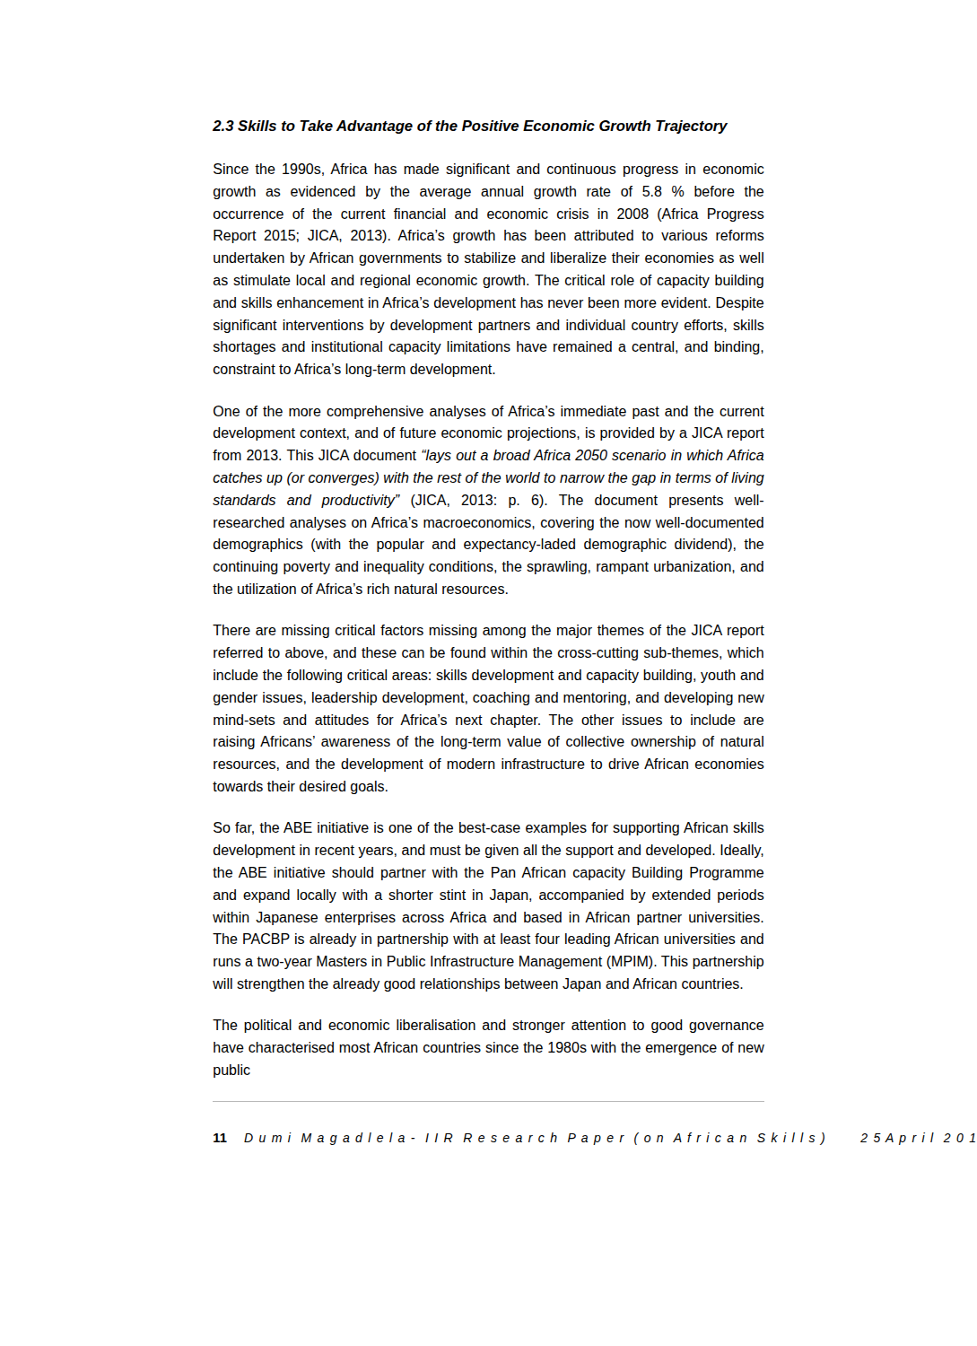2.3 Skills to Take Advantage of the Positive Economic Growth Trajectory
Since the 1990s, Africa has made significant and continuous progress in economic growth as evidenced by the average annual growth rate of 5.8 % before the occurrence of the current financial and economic crisis in 2008 (Africa Progress Report 2015; JICA, 2013). Africa’s growth has been attributed to various reforms undertaken by African governments to stabilize and liberalize their economies as well as stimulate local and regional economic growth. The critical role of capacity building and skills enhancement in Africa’s development has never been more evident. Despite significant interventions by development partners and individual country efforts, skills shortages and institutional capacity limitations have remained a central, and binding, constraint to Africa’s long-term development.
One of the more comprehensive analyses of Africa’s immediate past and the current development context, and of future economic projections, is provided by a JICA report from 2013. This JICA document “lays out a broad Africa 2050 scenario in which Africa catches up (or converges) with the rest of the world to narrow the gap in terms of living standards and productivity” (JICA, 2013: p. 6). The document presents well-researched analyses on Africa’s macroeconomics, covering the now well-documented demographics (with the popular and expectancy-laded demographic dividend), the continuing poverty and inequality conditions, the sprawling, rampant urbanization, and the utilization of Africa’s rich natural resources.
There are missing critical factors missing among the major themes of the JICA report referred to above, and these can be found within the cross-cutting sub-themes, which include the following critical areas: skills development and capacity building, youth and gender issues, leadership development, coaching and mentoring, and developing new mind-sets and attitudes for Africa’s next chapter. The other issues to include are raising Africans’ awareness of the long-term value of collective ownership of natural resources, and the development of modern infrastructure to drive African economies towards their desired goals.
So far, the ABE initiative is one of the best-case examples for supporting African skills development in recent years, and must be given all the support and developed. Ideally, the ABE initiative should partner with the Pan African capacity Building Programme and expand locally with a shorter stint in Japan, accompanied by extended periods within Japanese enterprises across Africa and based in African partner universities. The PACBP is already in partnership with at least four leading African universities and runs a two-year Masters in Public Infrastructure Management (MPIM). This partnership will strengthen the already good relationships between Japan and African countries.
The political and economic liberalisation and stronger attention to good governance have characterised most African countries since the 1980s with the emergence of new public
11 D u m i M a g a d l e l a - I I R R e s e a r c h P a p e r ( o n A f r i c a n S k i l l s ) 2 5 A p r i l 2 0 1 6